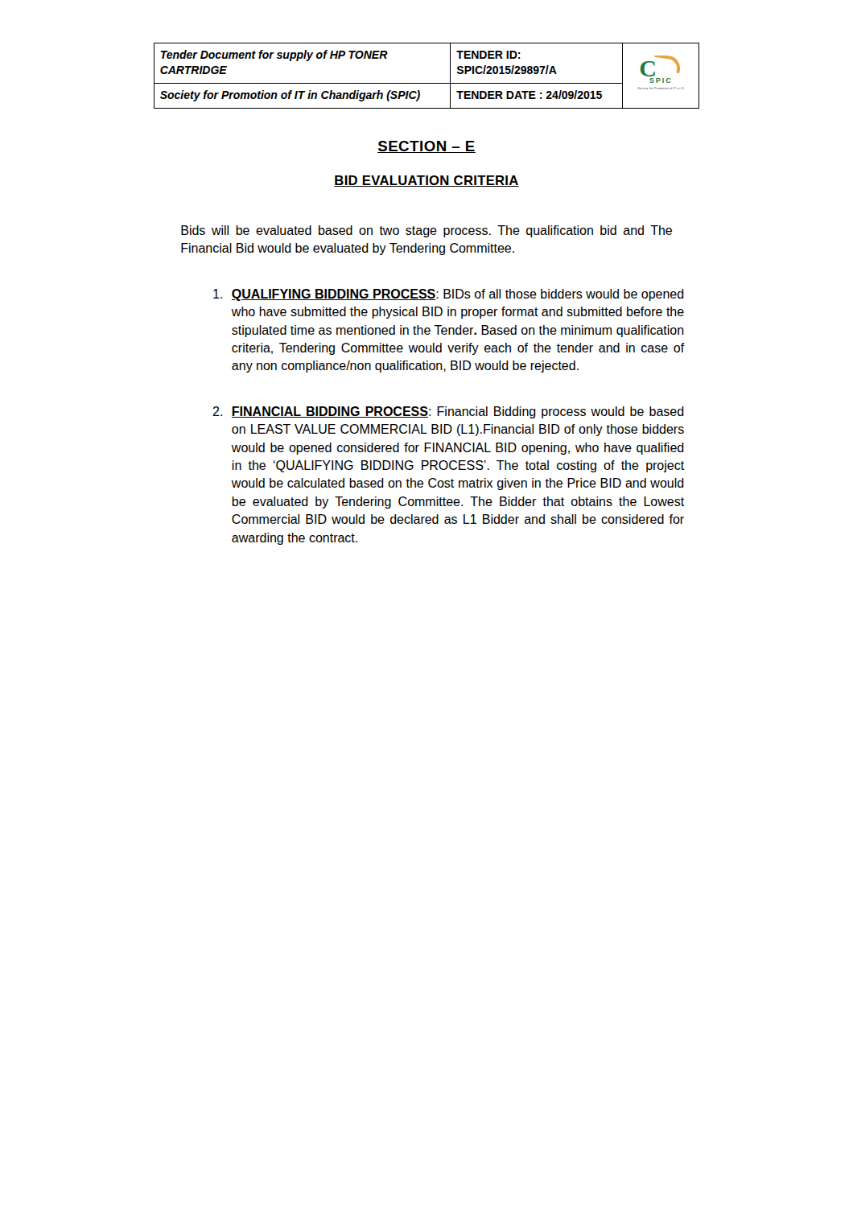| Tender Document for supply of HP TONER CARTRIDGE | TENDER ID: SPIC/2015/29897/A | C SPIC Society for Promotion of IT in Chandigarh |
| Society for Promotion of IT in Chandigarh (SPIC) | TENDER DATE : 24/09/2015 |
SECTION – E
BID EVALUATION CRITERIA
Bids will be evaluated based on two stage process. The qualification bid and The Financial Bid would be evaluated by Tendering Committee.
QUALIFYING BIDDING PROCESS: BIDs of all those bidders would be opened who have submitted the physical BID in proper format and submitted before the stipulated time as mentioned in the Tender. Based on the minimum qualification criteria, Tendering Committee would verify each of the tender and in case of any non compliance/non qualification, BID would be rejected.
FINANCIAL BIDDING PROCESS: Financial Bidding process would be based on LEAST VALUE COMMERCIAL BID (L1).Financial BID of only those bidders would be opened considered for FINANCIAL BID opening, who have qualified in the ‘QUALIFYING BIDDING PROCESS’. The total costing of the project would be calculated based on the Cost matrix given in the Price BID and would be evaluated by Tendering Committee. The Bidder that obtains the Lowest Commercial BID would be declared as L1 Bidder and shall be considered for awarding the contract.